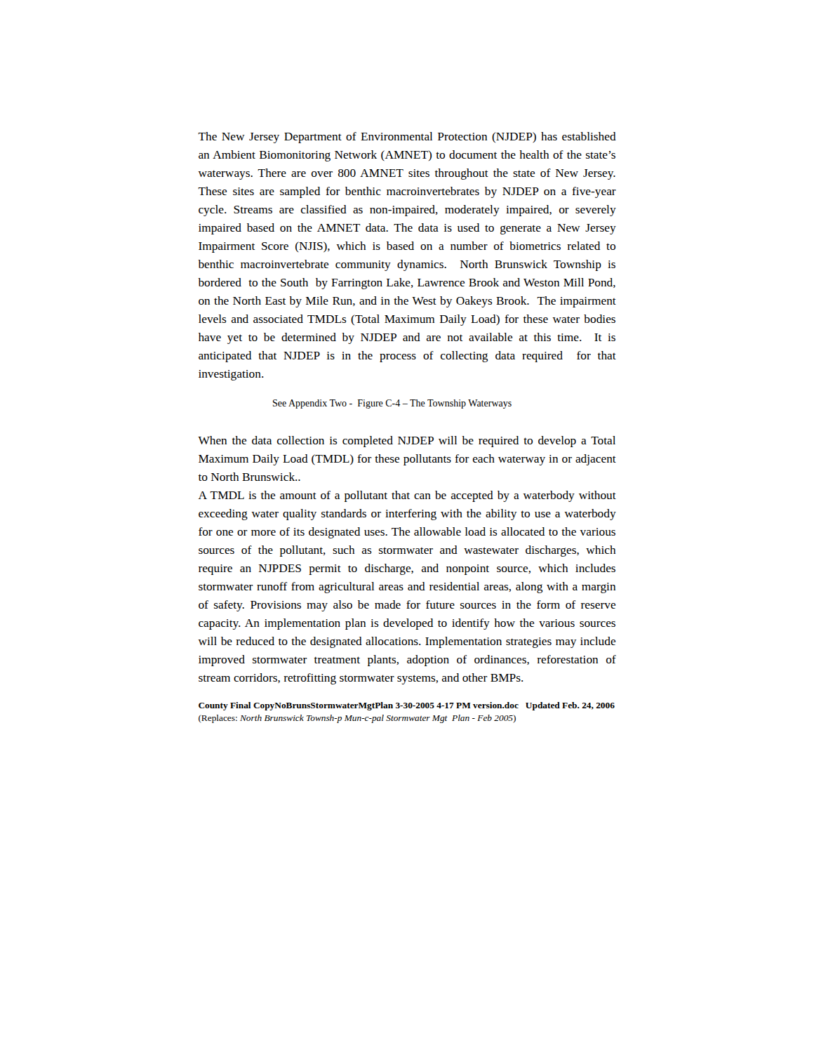The New Jersey Department of Environmental Protection (NJDEP) has established an Ambient Biomonitoring Network (AMNET) to document the health of the state’s waterways. There are over 800 AMNET sites throughout the state of New Jersey. These sites are sampled for benthic macroinvertebrates by NJDEP on a five-year cycle. Streams are classified as non-impaired, moderately impaired, or severely impaired based on the AMNET data. The data is used to generate a New Jersey Impairment Score (NJIS), which is based on a number of biometrics related to benthic macroinvertebrate community dynamics. North Brunswick Township is bordered to the South by Farrington Lake, Lawrence Brook and Weston Mill Pond, on the North East by Mile Run, and in the West by Oakeys Brook. The impairment levels and associated TMDLs (Total Maximum Daily Load) for these water bodies have yet to be determined by NJDEP and are not available at this time. It is anticipated that NJDEP is in the process of collecting data required for that investigation.
See Appendix Two - Figure C-4 – The Township Waterways
When the data collection is completed NJDEP will be required to develop a Total Maximum Daily Load (TMDL) for these pollutants for each waterway in or adjacent to North Brunswick..
A TMDL is the amount of a pollutant that can be accepted by a waterbody without exceeding water quality standards or interfering with the ability to use a waterbody for one or more of its designated uses. The allowable load is allocated to the various sources of the pollutant, such as stormwater and wastewater discharges, which require an NJPDES permit to discharge, and nonpoint source, which includes stormwater runoff from agricultural areas and residential areas, along with a margin of safety. Provisions may also be made for future sources in the form of reserve capacity. An implementation plan is developed to identify how the various sources will be reduced to the designated allocations. Implementation strategies may include improved stormwater treatment plants, adoption of ordinances, reforestation of stream corridors, retrofitting stormwater systems, and other BMPs.
County Final CopyNoBrunsStormwaterMgtPlan 3-30-2005 4-17 PM version.doc Updated Feb. 24, 2006
(Replaces: North Brunswick Townsh-p Mun-c-pal Stormwater Mgt Plan - Feb 2005)